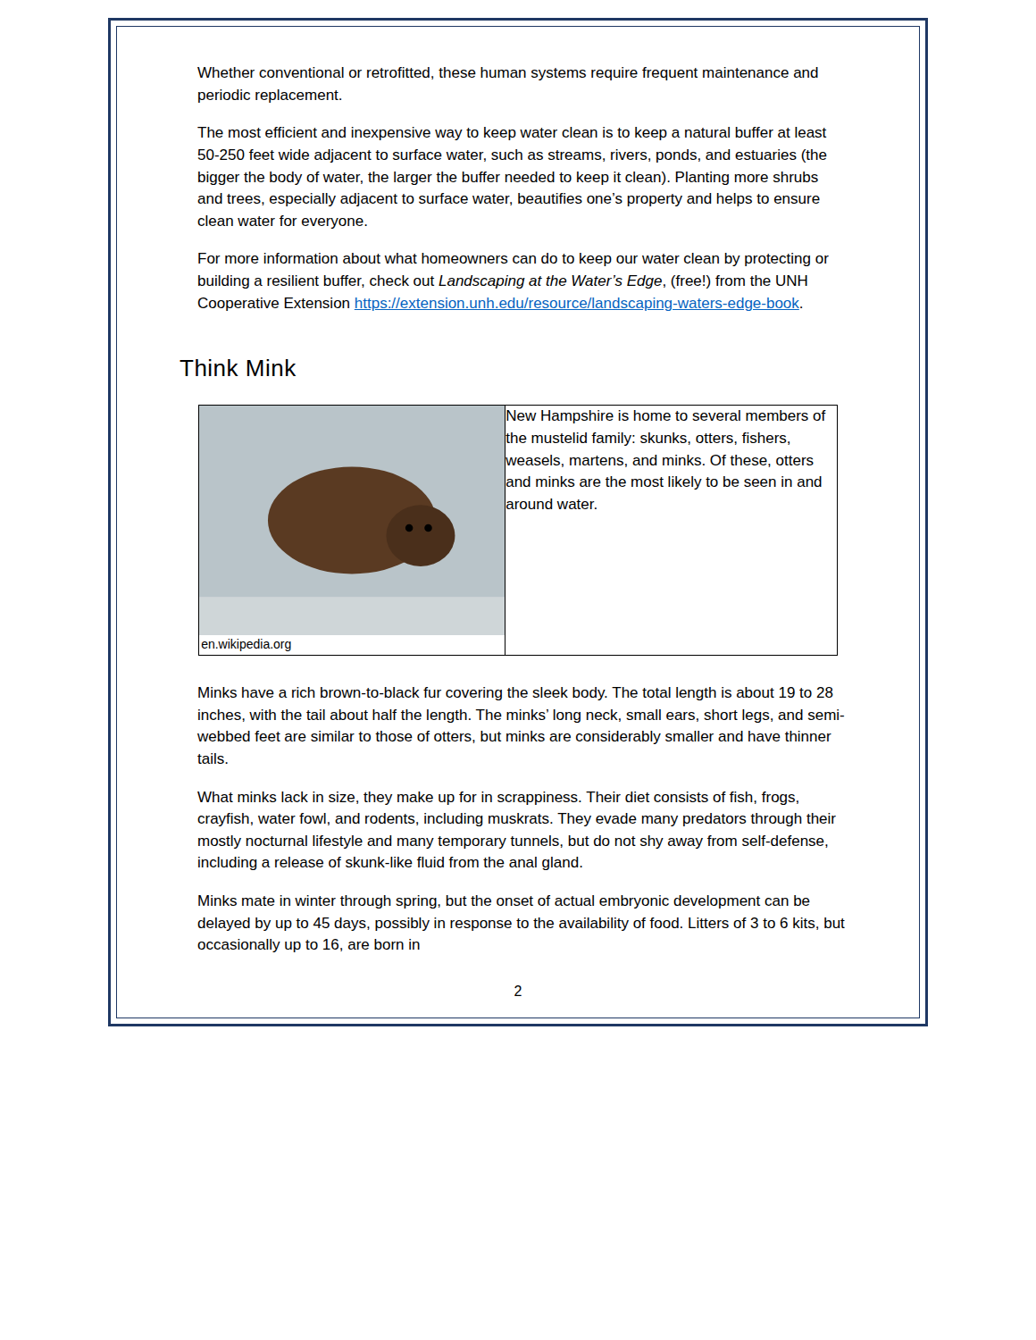Whether conventional or retrofitted, these human systems require frequent maintenance and periodic replacement.
The most efficient and inexpensive way to keep water clean is to keep a natural buffer at least 50-250 feet wide adjacent to surface water, such as streams, rivers, ponds, and estuaries (the bigger the body of water, the larger the buffer needed to keep it clean). Planting more shrubs and trees, especially adjacent to surface water, beautifies one’s property and helps to ensure clean water for everyone.
For more information about what homeowners can do to keep our water clean by protecting or building a resilient buffer, check out Landscaping at the Water’s Edge, (free!) from the UNH Cooperative Extension https://extension.unh.edu/resource/landscaping-waters-edge-book.
Think Mink
| en.wikipedia.org | New Hampshire is home to several members of the mustelid family: skunks, otters, fishers, weasels, martens, and minks. Of these, otters and minks are the most likely to be seen in and around water. |
Minks have a rich brown-to-black fur covering the sleek body. The total length is about 19 to 28 inches, with the tail about half the length. The minks’ long neck, small ears, short legs, and semi-webbed feet are similar to those of otters, but minks are considerably smaller and have thinner tails.
What minks lack in size, they make up for in scrappiness. Their diet consists of fish, frogs, crayfish, water fowl, and rodents, including muskrats. They evade many predators through their mostly nocturnal lifestyle and many temporary tunnels, but do not shy away from self-defense, including a release of skunk-like fluid from the anal gland.
Minks mate in winter through spring, but the onset of actual embryonic development can be delayed by up to 45 days, possibly in response to the availability of food. Litters of 3 to 6 kits, but occasionally up to 16, are born in
2